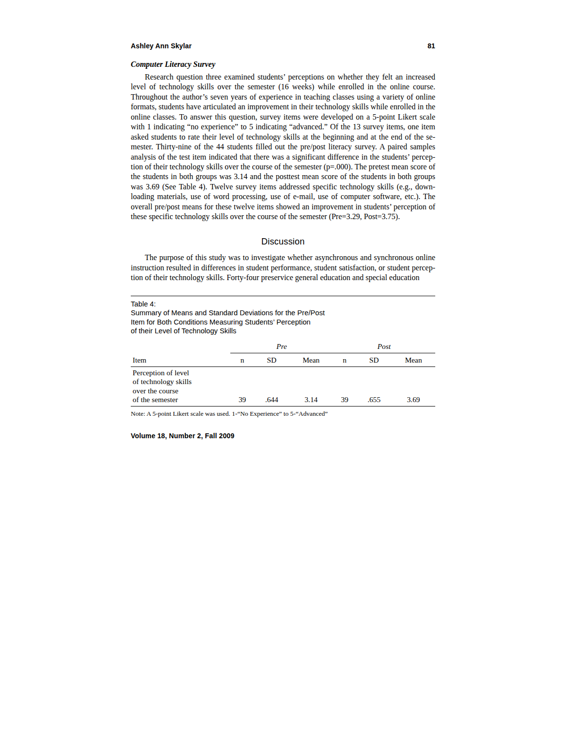Ashley Ann Skylar 81
Computer Literacy Survey
Research question three examined students’ perceptions on whether they felt an increased level of technology skills over the semester (16 weeks) while enrolled in the online course. Throughout the author’s seven years of experience in teaching classes using a variety of online formats, students have articulated an improvement in their technology skills while enrolled in the online classes. To answer this question, survey items were developed on a 5-point Likert scale with 1 indicating “no experience” to 5 indicating “advanced.” Of the 13 survey items, one item asked students to rate their level of technology skills at the beginning and at the end of the semester. Thirty-nine of the 44 students filled out the pre/post literacy survey. A paired samples analysis of the test item indicated that there was a significant difference in the students’ perception of their technology skills over the course of the semester (p=.000). The pretest mean score of the students in both groups was 3.14 and the posttest mean score of the students in both groups was 3.69 (See Table 4). Twelve survey items addressed specific technology skills (e.g., downloading materials, use of word processing, use of e-mail, use of computer software, etc.). The overall pre/post means for these twelve items showed an improvement in students’ perception of these specific technology skills over the course of the semester (Pre=3.29, Post=3.75).
Discussion
The purpose of this study was to investigate whether asynchronous and synchronous online instruction resulted in differences in student performance, student satisfaction, or student perception of their technology skills. Forty-four preservice general education and special education
Table 4:
Summary of Means and Standard Deviations for the Pre/Post
Item for Both Conditions Measuring Students’ Perception
of their Level of Technology Skills
| | Pre | Post |
| --- | --- | --- |
| Item | n | SD | Mean | n | SD | Mean |
| Perception of level of technology skills over the course of the semester | 39 | .644 | 3.14 | 39 | .655 | 3.69 |
Note: A 5-point Likert scale was used. 1-“No Experience” to 5-“Advanced”
Volume 18, Number 2, Fall 2009